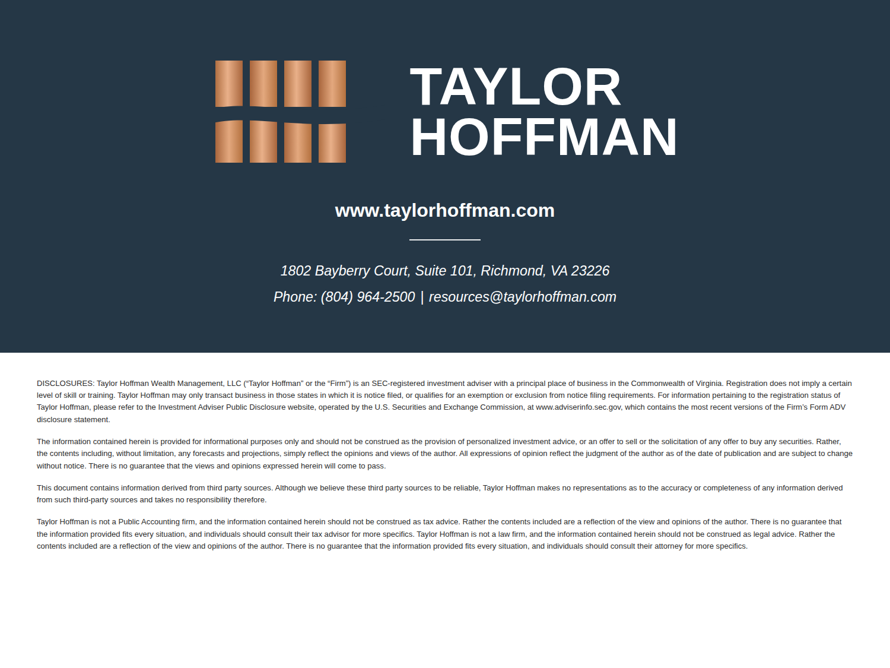Taylor Hoffman
www.taylorhoffman.com
1802 Bayberry Court, Suite 101, Richmond, VA 23226
Phone: (804) 964-2500|resources@taylorhoffman.com
DISCLOSURES: Taylor Hoffman Wealth Management, LLC (“Taylor Hoffman” or the “Firm”) is an SEC-registered investment adviser with a principal place of business in the Commonwealth of Virginia. Registration does not imply a certain level of skill or training. Taylor Hoffman may only transact business in those states in which it is notice filed, or qualifies for an exemption or exclusion from notice filing requirements. For information pertaining to the registration status of Taylor Hoffman, please refer to the Investment Adviser Public Disclosure website, operated by the U.S. Securities and Exchange Commission, at www.adviserinfo.sec.gov, which contains the most recent versions of the Firm’s Form ADV disclosure statement.
The information contained herein is provided for informational purposes only and should not be construed as the provision of personalized investment advice, or an offer to sell or the solicitation of any offer to buy any securities. Rather, the contents including, without limitation, any forecasts and projections, simply reflect the opinions and views of the author. All expressions of opinion reflect the judgment of the author as of the date of publication and are subject to change without notice. There is no guarantee that the views and opinions expressed herein will come to pass.
This document contains information derived from third party sources. Although we believe these third party sources to be reliable, Taylor Hoffman makes no representations as to the accuracy or completeness of any information derived from such third-party sources and takes no responsibility therefore.
Taylor Hoffman is not a Public Accounting firm, and the information contained herein should not be construed as tax advice. Rather the contents included are a reflection of the view and opinions of the author. There is no guarantee that the information provided fits every situation, and individuals should consult their tax advisor for more specifics. Taylor Hoffman is not a law firm, and the information contained herein should not be construed as legal advice. Rather the contents included are a reflection of the view and opinions of the author. There is no guarantee that the information provided fits every situation, and individuals should consult their attorney for more specifics.